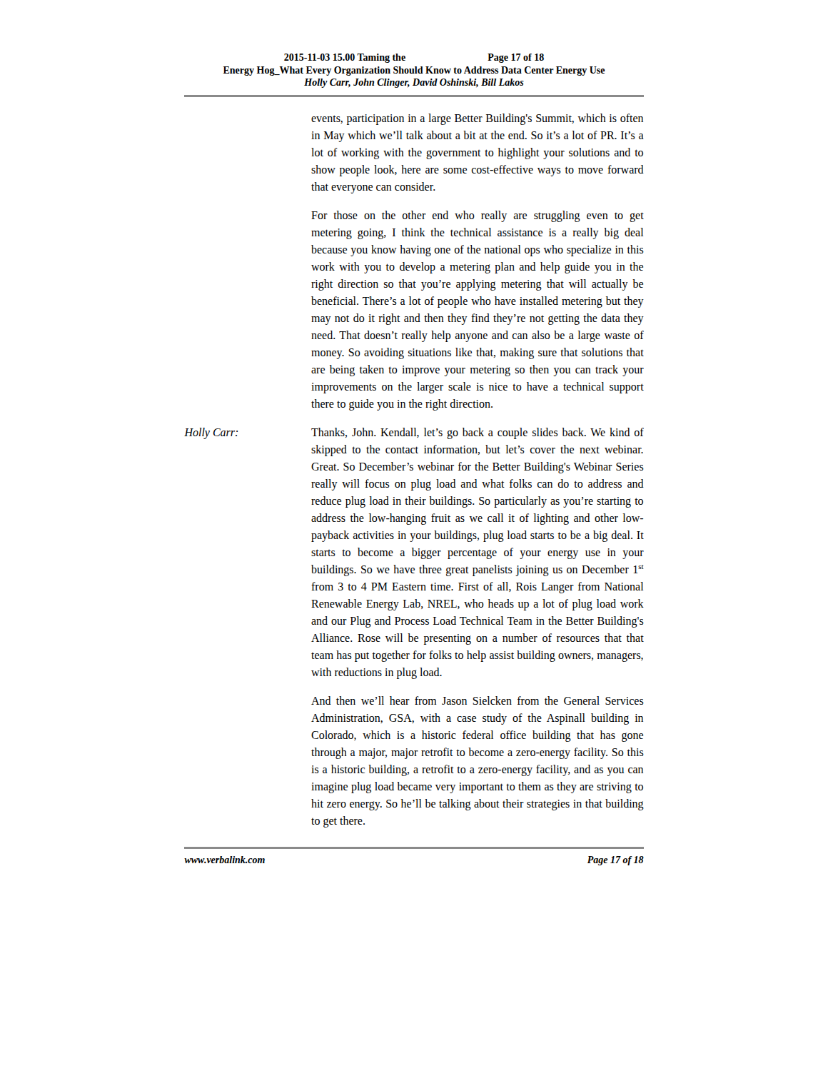2015-11-03 15.00 Taming the Page 17 of 18
Energy Hog_What Every Organization Should Know to Address Data Center Energy Use
Holly Carr, John Clinger, David Oshinski, Bill Lakos
John Clinger:
events, participation in a large Better Building's Summit, which is often in May which we’ll talk about a bit at the end. So it’s a lot of PR. It’s a lot of working with the government to highlight your solutions and to show people look, here are some cost-effective ways to move forward that everyone can consider.
For those on the other end who really are struggling even to get metering going, I think the technical assistance is a really big deal because you know having one of the national ops who specialize in this work with you to develop a metering plan and help guide you in the right direction so that you’re applying metering that will actually be beneficial. There’s a lot of people who have installed metering but they may not do it right and then they find they’re not getting the data they need. That doesn’t really help anyone and can also be a large waste of money. So avoiding situations like that, making sure that solutions that are being taken to improve your metering so then you can track your improvements on the larger scale is nice to have a technical support there to guide you in the right direction.
Holly Carr:
Thanks, John. Kendall, let’s go back a couple slides back. We kind of skipped to the contact information, but let’s cover the next webinar. Great. So December’s webinar for the Better Building's Webinar Series really will focus on plug load and what folks can do to address and reduce plug load in their buildings. So particularly as you’re starting to address the low-hanging fruit as we call it of lighting and other low-payback activities in your buildings, plug load starts to be a big deal. It starts to become a bigger percentage of your energy use in your buildings. So we have three great panelists joining us on December 1st from 3 to 4 PM Eastern time. First of all, Rois Langer from National Renewable Energy Lab, NREL, who heads up a lot of plug load work and our Plug and Process Load Technical Team in the Better Building's Alliance. Rose will be presenting on a number of resources that that team has put together for folks to help assist building owners, managers, with reductions in plug load.
And then we’ll hear from Jason Sielcken from the General Services Administration, GSA, with a case study of the Aspinall building in Colorado, which is a historic federal office building that has gone through a major, major retrofit to become a zero-energy facility. So this is a historic building, a retrofit to a zero-energy facility, and as you can imagine plug load became very important to them as they are striving to hit zero energy. So he’ll be talking about their strategies in that building to get there.
www.verbalink.com Page 17 of 18